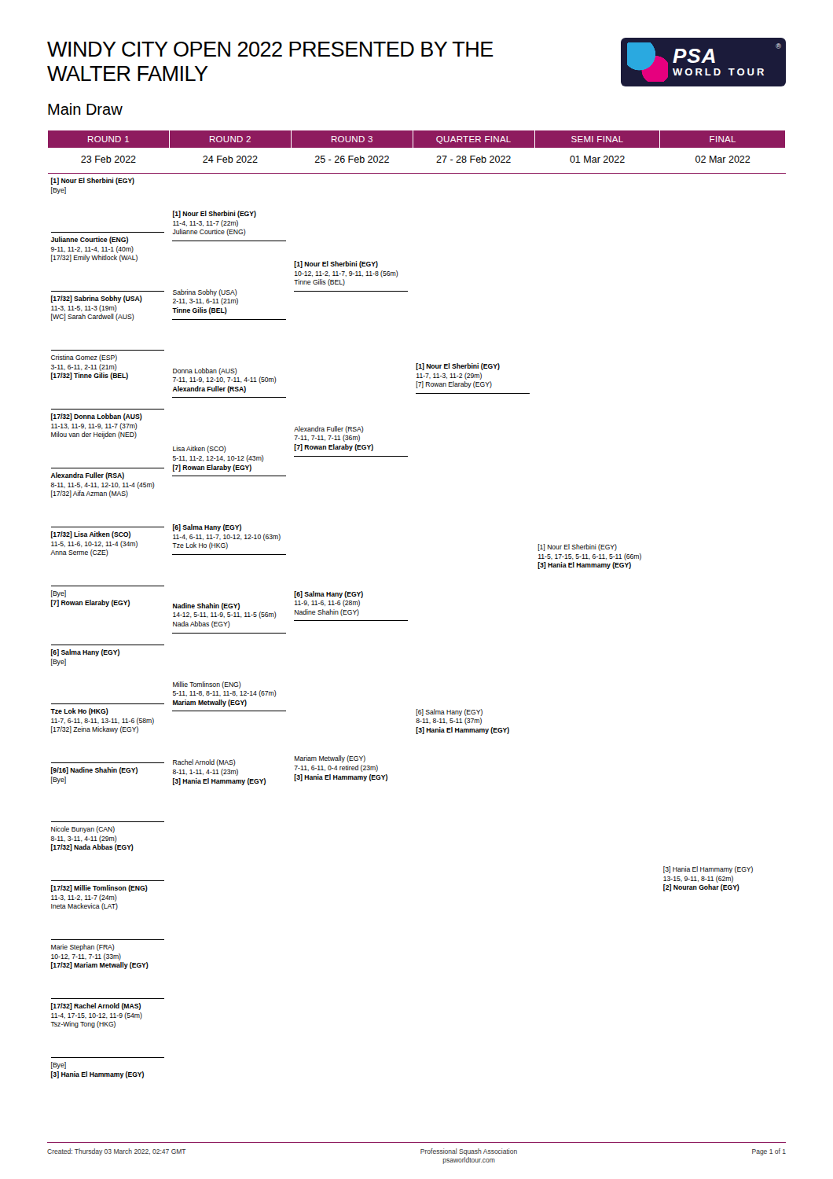WINDY CITY OPEN 2022 PRESENTED BY THE WALTER FAMILY
PSA
WORLD TOUR
®
Main Draw
| ROUND 1 | ROUND 2 | ROUND 3 | QUARTER FINAL | SEMI FINAL | FINAL |
| --- | --- | --- | --- | --- | --- |
| 23 Feb 2022 | 24 Feb 2022 | 25 - 26 Feb 2022 | 27 - 28 Feb 2022 | 01 Mar 2022 | 02 Mar 2022 |
| [1] Nour El Sherbini (EGY) [Bye] Julianne Courtice (ENG) 9-11, 11-2, 11-4, 11-1 (40m) [17/32] Emily Whitlock (WAL) [17/32] Sabrina Sobhy (USA) 11-3, 11-5, 11-3 (19m) [WC] Sarah Cardwell (AUS) Cristina Gomez (ESP) 3-11, 6-11, 2-11 (21m) [17/32] Tinne Gilis (BEL) [17/32] Donna Lobban (AUS) 11-13, 11-9, 11-9, 11-7 (37m) Milou van der Heijden (NED) Alexandra Fuller (RSA) 8-11, 11-5, 4-11, 12-10, 11-4 (45m) [17/32] Aifa Azman (MAS) [17/32] Lisa Aitken (SCO) 11-5, 11-6, 10-12, 11-4 (34m) Anna Serme (CZE) [Bye] [7] Rowan Elaraby (EGY) [6] Salma Hany (EGY) [Bye] Tze Lok Ho (HKG) 11-7, 6-11, 8-11, 13-11, 11-6 (58m) [17/32] Zeina Mickawy (EGY) [9/16] Nadine Shahin (EGY) [Bye] Nicole Bunyan (CAN) 8-11, 3-11, 4-11 (29m) [17/32] Nada Abbas (EGY) [17/32] Millie Tomlinson (ENG) 11-3, 11-2, 11-7 (24m) Ineta Mackevica (LAT) Marie Stephan (FRA) 10-12, 7-11, 7-11 (33m) [17/32] Mariam Metwally (EGY) [17/32] Rachel Arnold (MAS) 11-4, 17-15, 10-12, 11-9 (54m) Tsz-Wing Tong (HKG) [Bye] [3] Hania El Hammamy (EGY) | [1] Nour El Sherbini (EGY) 11-4, 11-3, 11-7 (22m) Julianne Courtice (ENG) Sabrina Sobhy (USA) 2-11, 3-11, 6-11 (21m) Tinne Gilis (BEL) Donna Lobban (AUS) 7-11, 11-9, 12-10, 7-11, 4-11 (50m) Alexandra Fuller (RSA) Lisa Aitken (SCO) 5-11, 11-2, 12-14, 10-12 (43m) [7] Rowan Elaraby (EGY) [6] Salma Hany (EGY) 11-4, 6-11, 11-7, 10-12, 12-10 (63m) Tze Lok Ho (HKG) Nadine Shahin (EGY) 14-12, 5-11, 11-9, 5-11, 11-5 (56m) Nada Abbas (EGY) Millie Tomlinson (ENG) 5-11, 11-8, 8-11, 11-8, 12-14 (67m) Mariam Metwally (EGY) Rachel Arnold (MAS) 8-11, 1-11, 4-11 (23m) [3] Hania El Hammamy (EGY) | [1] Nour El Sherbini (EGY) 10-12, 11-2, 11-7, 9-11, 11-8 (56m) Tinne Gilis (BEL) Alexandra Fuller (RSA) 7-11, 7-11, 7-11 (36m) [7] Rowan Elaraby (EGY) [6] Salma Hany (EGY) 11-9, 11-6, 11-6 (28m) Nadine Shahin (EGY) Mariam Metwally (EGY) 7-11, 6-11, 0-4 retired (23m) [3] Hania El Hammamy (EGY) | [1] Nour El Sherbini (EGY) 11-7, 11-3, 11-2 (29m) [7] Rowan Elaraby (EGY) [6] Salma Hany (EGY) 8-11, 8-11, 5-11 (37m) [3] Hania El Hammamy (EGY) | [1] Nour El Sherbini (EGY) 11-5, 17-15, 5-11, 6-11, 5-11 (66m) [3] Hania El Hammamy (EGY) | [3] Hania El Hammamy (EGY) 13-15, 9-11, 8-11 (62m) [2] Nouran Gohar (EGY) |
Created: Thursday 03 March 2022, 02:47 GMT
Professional Squash Association
psaworldtour.com
Page 1 of 1